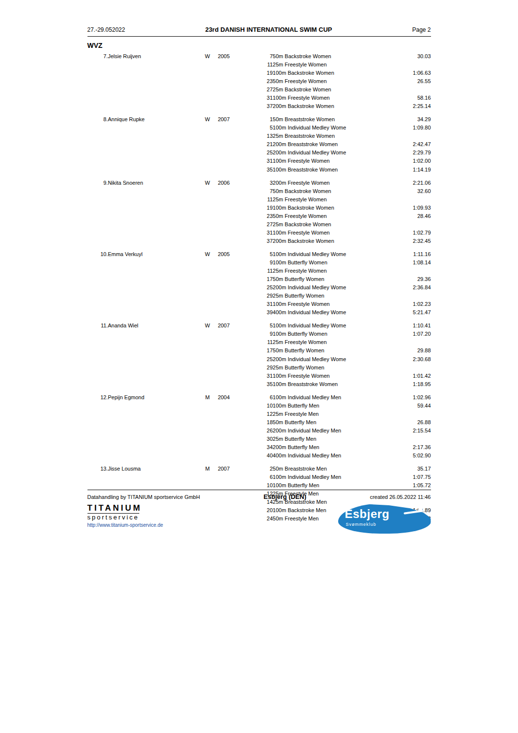27.-29.052022
23rd DANISH INTERNATIONAL SWIM CUP
Page 2
WVZ
| 7. | Jelsie Ruijven | W | 2005 | 7 | 50m Backstroke Women | 30.03 |
| | | | | 11 | 25m Freestyle Women | |
| | | | | 19 | 100m Backstroke Women | 1:06.63 |
| | | | | 23 | 50m Freestyle Women | 26.55 |
| | | | | 27 | 25m Backstroke Women | |
| | | | | 31 | 100m Freestyle Women | 58.16 |
| | | | | 37 | 200m Backstroke Women | 2:25.14 |
| 8. | Annique Rupke | W | 2007 | 1 | 50m Breaststroke Women | 34.29 |
| | | | | 5 | 100m Individual Medley Wome | 1:09.80 |
| | | | | 13 | 25m Breaststroke Women | |
| | | | | 21 | 200m Breaststroke Women | 2:42.47 |
| | | | | 25 | 200m Individual Medley Wome | 2:29.79 |
| | | | | 31 | 100m Freestyle Women | 1:02.00 |
| | | | | 35 | 100m Breaststroke Women | 1:14.19 |
| 9. | Nikita Snoeren | W | 2006 | 3 | 200m Freestyle Women | 2:21.06 |
| | | | | 7 | 50m Backstroke Women | 32.60 |
| | | | | 11 | 25m Freestyle Women | |
| | | | | 19 | 100m Backstroke Women | 1:09.93 |
| | | | | 23 | 50m Freestyle Women | 28.46 |
| | | | | 27 | 25m Backstroke Women | |
| | | | | 31 | 100m Freestyle Women | 1:02.79 |
| | | | | 37 | 200m Backstroke Women | 2:32.45 |
| 10. | Emma Verkuyl | W | 2005 | 5 | 100m Individual Medley Wome | 1:11.16 |
| | | | | 9 | 100m Butterfly Women | 1:08.14 |
| | | | | 11 | 25m Freestyle Women | |
| | | | | 17 | 50m Butterfly Women | 29.36 |
| | | | | 25 | 200m Individual Medley Wome | 2:36.84 |
| | | | | 29 | 25m Butterfly Women | |
| | | | | 31 | 100m Freestyle Women | 1:02.23 |
| | | | | 39 | 400m Individual Medley Wome | 5:21.47 |
| 11. | Ananda Wiel | W | 2007 | 5 | 100m Individual Medley Wome | 1:10.41 |
| | | | | 9 | 100m Butterfly Women | 1:07.20 |
| | | | | 11 | 25m Freestyle Women | |
| | | | | 17 | 50m Butterfly Women | 29.88 |
| | | | | 25 | 200m Individual Medley Wome | 2:30.68 |
| | | | | 29 | 25m Butterfly Women | |
| | | | | 31 | 100m Freestyle Women | 1:01.42 |
| | | | | 35 | 100m Breaststroke Women | 1:18.95 |
| 12. | Pepijn Egmond | M | 2004 | 6 | 100m Individual Medley Men | 1:02.96 |
| | | | | 10 | 100m Butterfly Men | 59.44 |
| | | | | 12 | 25m Freestyle Men | |
| | | | | 18 | 50m Butterfly Men | 26.88 |
| | | | | 26 | 200m Individual Medley Men | 2:15.54 |
| | | | | 30 | 25m Butterfly Men | |
| | | | | 34 | 200m Butterfly Men | 2:17.36 |
| | | | | 40 | 400m Individual Medley Men | 5:02.90 |
| 13. | Jisse Lousma | M | 2007 | 2 | 50m Breaststroke Men | 35.17 |
| | | | | 6 | 100m Individual Medley Men | 1:07.75 |
| | | | | 10 | 100m Butterfly Men | 1:05.72 |
| | | | | 12 | 25m Freestyle Men | |
| | | | | 14 | 25m Breaststroke Men | |
| | | | | 20 | 100m Backstroke Men | 1:04.89 |
| | | | | 24 | 50m Freestyle Men | 27.03 |
Datahandling by TITANIUM sportservice GmbH
Esbjerg (DEN)
created 26.05.2022 11:46
TITANIUM
sportservice
http://www.titanium-sportservice.de
Esbjerg
Svømmeklub